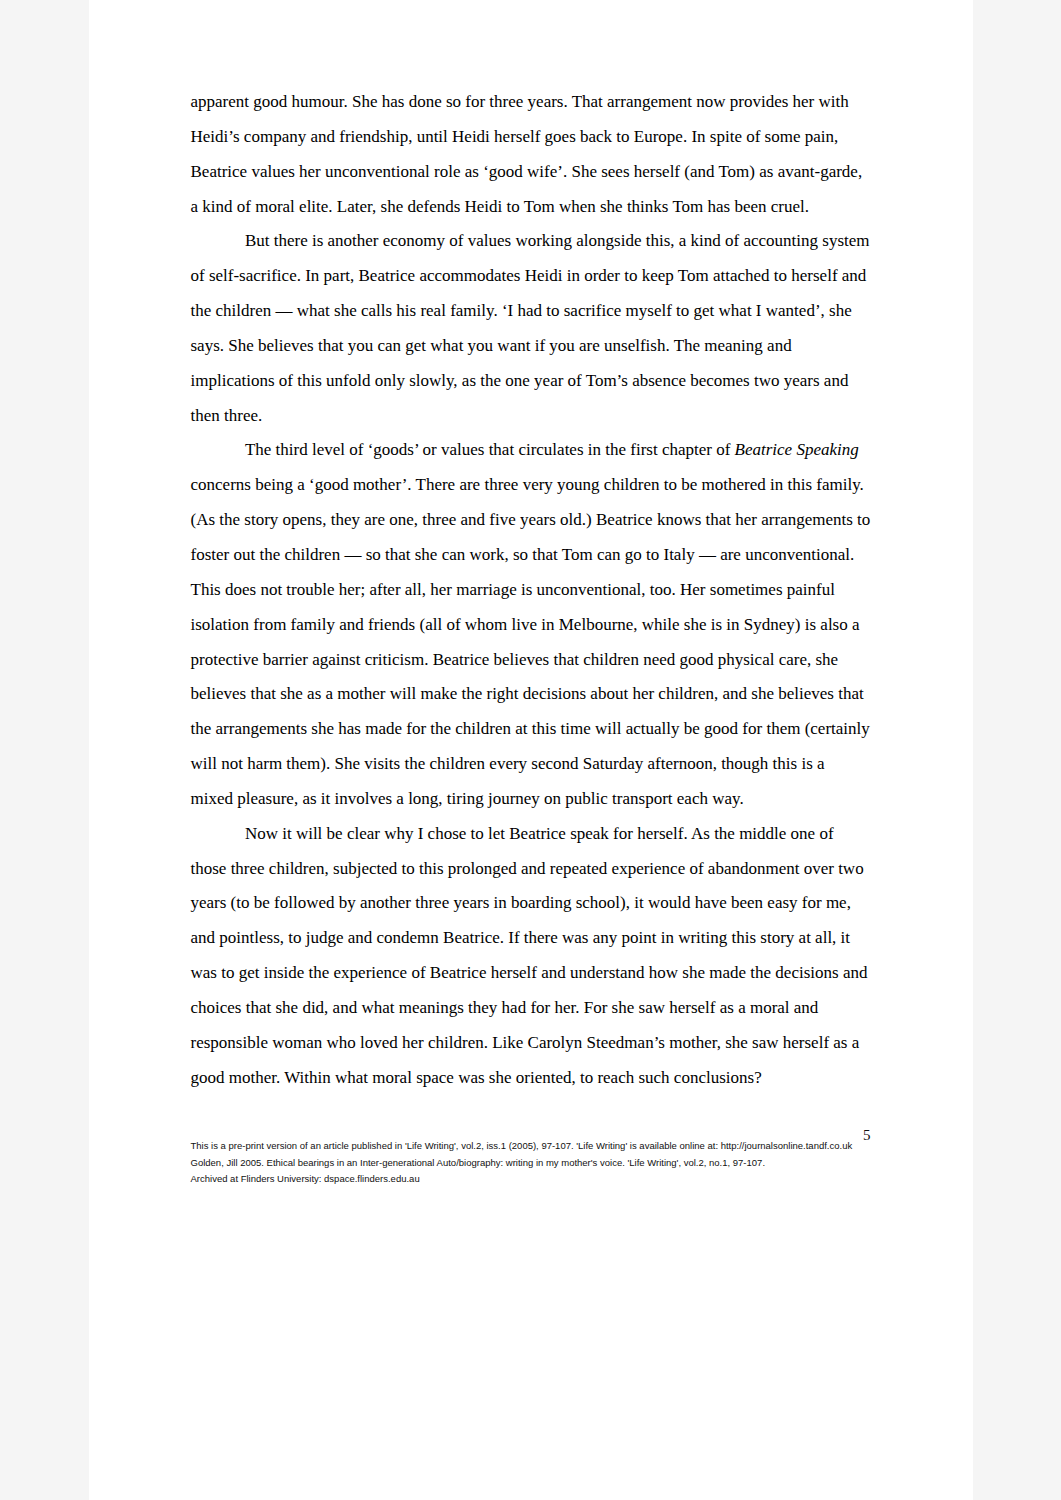apparent good humour. She has done so for three years. That arrangement now provides her with Heidi’s company and friendship, until Heidi herself goes back to Europe. In spite of some pain, Beatrice values her unconventional role as ‘good wife’. She sees herself (and Tom) as avant-garde, a kind of moral elite. Later, she defends Heidi to Tom when she thinks Tom has been cruel.
But there is another economy of values working alongside this, a kind of accounting system of self-sacrifice. In part, Beatrice accommodates Heidi in order to keep Tom attached to herself and the children — what she calls his real family. ‘I had to sacrifice myself to get what I wanted’, she says. She believes that you can get what you want if you are unselfish. The meaning and implications of this unfold only slowly, as the one year of Tom’s absence becomes two years and then three.
The third level of ‘goods’ or values that circulates in the first chapter of Beatrice Speaking concerns being a ‘good mother’. There are three very young children to be mothered in this family. (As the story opens, they are one, three and five years old.) Beatrice knows that her arrangements to foster out the children — so that she can work, so that Tom can go to Italy — are unconventional. This does not trouble her; after all, her marriage is unconventional, too. Her sometimes painful isolation from family and friends (all of whom live in Melbourne, while she is in Sydney) is also a protective barrier against criticism. Beatrice believes that children need good physical care, she believes that she as a mother will make the right decisions about her children, and she believes that the arrangements she has made for the children at this time will actually be good for them (certainly will not harm them). She visits the children every second Saturday afternoon, though this is a mixed pleasure, as it involves a long, tiring journey on public transport each way.
Now it will be clear why I chose to let Beatrice speak for herself. As the middle one of those three children, subjected to this prolonged and repeated experience of abandonment over two years (to be followed by another three years in boarding school), it would have been easy for me, and pointless, to judge and condemn Beatrice. If there was any point in writing this story at all, it was to get inside the experience of Beatrice herself and understand how she made the decisions and choices that she did, and what meanings they had for her. For she saw herself as a moral and responsible woman who loved her children. Like Carolyn Steedman’s mother, she saw herself as a good mother. Within what moral space was she oriented, to reach such conclusions?
5 This is a pre-print version of an article published in 'Life Writing', vol.2, iss.1 (2005), 97-107. 'Life Writing' is available online at: http://journalsonline.tandf.co.uk
Golden, Jill 2005. Ethical bearings in an Inter-generational Auto/biography: writing in my mother's voice. 'Life Writing', vol.2, no.1, 97-107.
Archived at Flinders University: dspace.flinders.edu.au